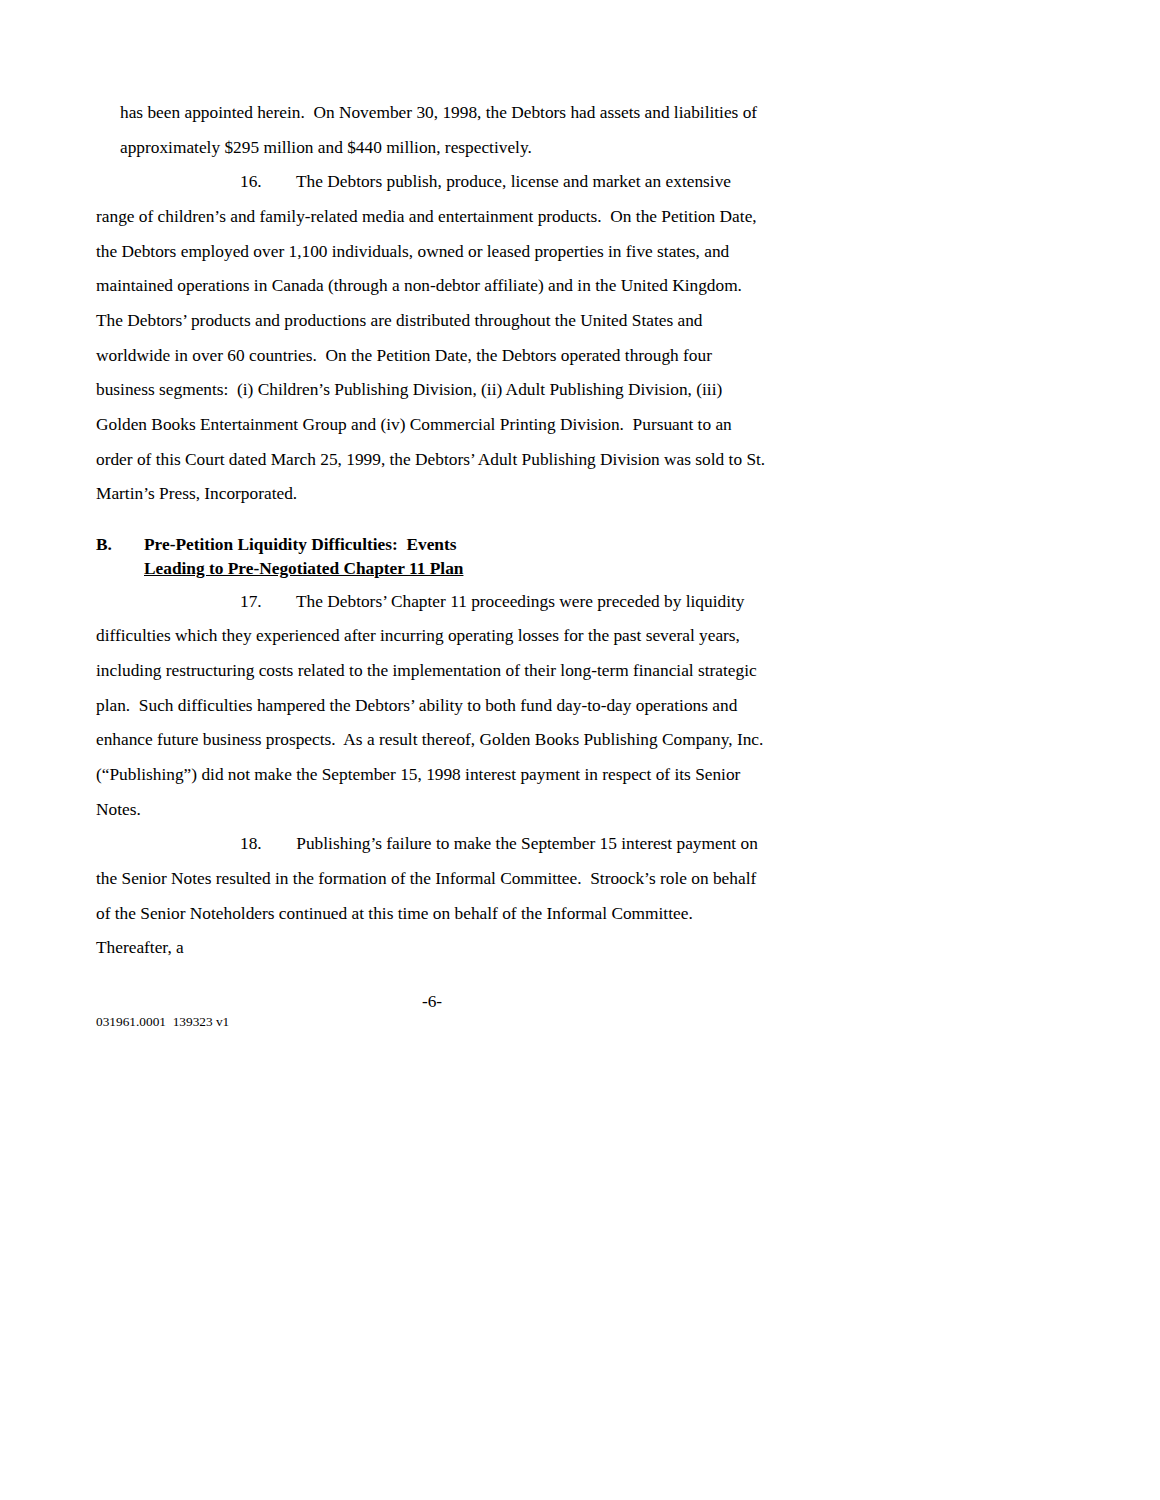has been appointed herein. On November 30, 1998, the Debtors had assets and liabilities of approximately $295 million and $440 million, respectively.
16. The Debtors publish, produce, license and market an extensive range of children’s and family-related media and entertainment products. On the Petition Date, the Debtors employed over 1,100 individuals, owned or leased properties in five states, and maintained operations in Canada (through a non-debtor affiliate) and in the United Kingdom. The Debtors’ products and productions are distributed throughout the United States and worldwide in over 60 countries. On the Petition Date, the Debtors operated through four business segments: (i) Children’s Publishing Division, (ii) Adult Publishing Division, (iii) Golden Books Entertainment Group and (iv) Commercial Printing Division. Pursuant to an order of this Court dated March 25, 1999, the Debtors’ Adult Publishing Division was sold to St. Martin’s Press, Incorporated.
B. Pre-Petition Liquidity Difficulties: Events
Leading to Pre-Negotiated Chapter 11 Plan
17. The Debtors’ Chapter 11 proceedings were preceded by liquidity difficulties which they experienced after incurring operating losses for the past several years, including restructuring costs related to the implementation of their long-term financial strategic plan. Such difficulties hampered the Debtors’ ability to both fund day-to-day operations and enhance future business prospects. As a result thereof, Golden Books Publishing Company, Inc. (“Publishing”) did not make the September 15, 1998 interest payment in respect of its Senior Notes.
18. Publishing’s failure to make the September 15 interest payment on the Senior Notes resulted in the formation of the Informal Committee. Stroock’s role on behalf of the Senior Noteholders continued at this time on behalf of the Informal Committee. Thereafter, a
-6-
031961.0001 139323 v1